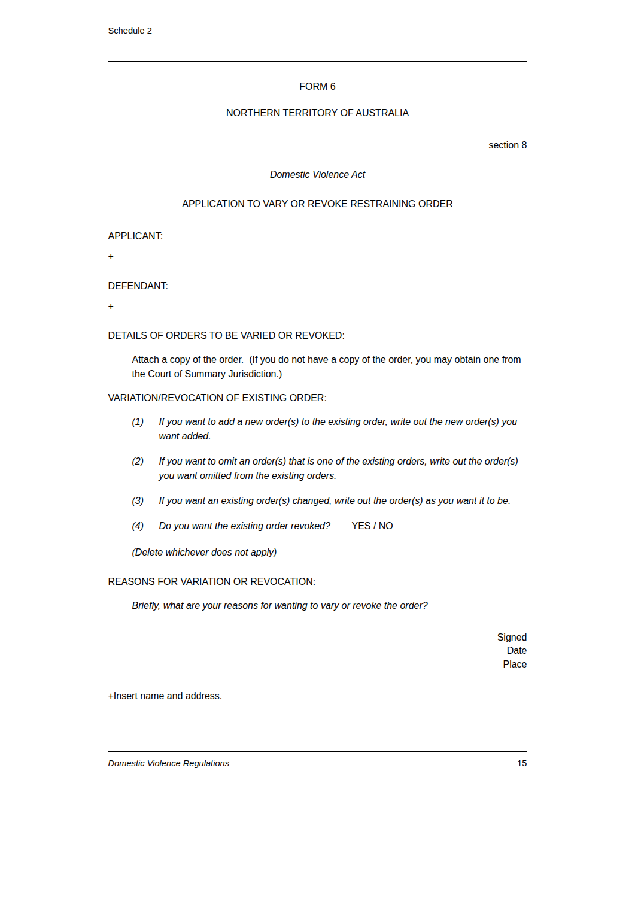Schedule 2
FORM 6
NORTHERN TERRITORY OF AUSTRALIA
section 8
Domestic Violence Act
APPLICATION TO VARY OR REVOKE RESTRAINING ORDER
APPLICANT:
+
DEFENDANT:
+
DETAILS OF ORDERS TO BE VARIED OR REVOKED:
Attach a copy of the order. (If you do not have a copy of the order, you may obtain one from the Court of Summary Jurisdiction.)
VARIATION/REVOCATION OF EXISTING ORDER:
(1) If you want to add a new order(s) to the existing order, write out the new order(s) you want added.
(2) If you want to omit an order(s) that is one of the existing orders, write out the order(s) you want omitted from the existing orders.
(3) If you want an existing order(s) changed, write out the order(s) as you want it to be.
(4) Do you want the existing order revoked? YES / NO
(Delete whichever does not apply)
REASONS FOR VARIATION OR REVOCATION:
Briefly, what are your reasons for wanting to vary or revoke the order?
Signed
Date
Place
+Insert name and address.
Domestic Violence Regulations 15